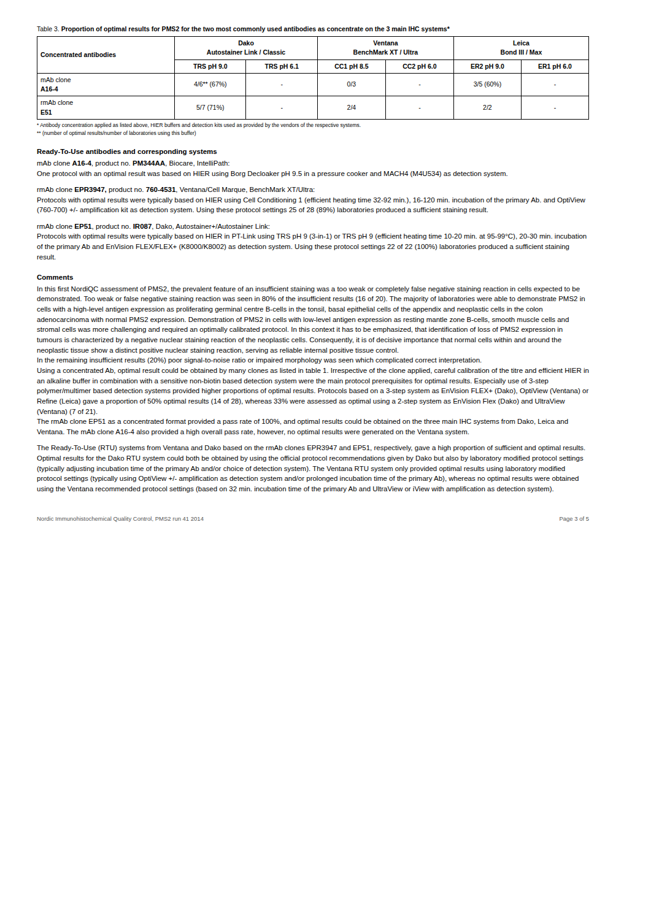Table 3. Proportion of optimal results for PMS2 for the two most commonly used antibodies as concentrate on the 3 main IHC systems*
| Concentrated antibodies | Dako Autostainer Link / Classic | Ventana BenchMark XT / Ultra | Leica Bond III / Max |
| --- | --- | --- | --- |
| TRS pH 9.0 | TRS pH 6.1 | CC1 pH 8.5 | CC2 pH 6.0 | ER2 pH 9.0 | ER1 pH 6.0 |
| mAb clone A16-4 | 4/6** (67%) | - | 0/3 | - | 3/5 (60%) | - |
| rmAb clone E51 | 5/7 (71%) | - | 2/4 | - | 2/2 | - |
* Antibody concentration applied as listed above, HIER buffers and detection kits used as provided by the vendors of the respective systems.
** (number of optimal results/number of laboratories using this buffer)
Ready-To-Use antibodies and corresponding systems
mAb clone A16-4, product no. PM344AA, Biocare, IntelliPath:
One protocol with an optimal result was based on HIER using Borg Decloaker pH 9.5 in a pressure cooker and MACH4 (M4U534) as detection system.
rmAb clone EPR3947, product no. 760-4531, Ventana/Cell Marque, BenchMark XT/Ultra:
Protocols with optimal results were typically based on HIER using Cell Conditioning 1 (efficient heating time 32-92 min.), 16-120 min. incubation of the primary Ab. and OptiView (760-700) +/- amplification kit as detection system. Using these protocol settings 25 of 28 (89%) laboratories produced a sufficient staining result.
rmAb clone EP51, product no. IR087, Dako, Autostainer+/Autostainer Link:
Protocols with optimal results were typically based on HIER in PT-Link using TRS pH 9 (3-in-1) or TRS pH 9 (efficient heating time 10-20 min. at 95-99°C), 20-30 min. incubation of the primary Ab and EnVision FLEX/FLEX+ (K8000/K8002) as detection system. Using these protocol settings 22 of 22 (100%) laboratories produced a sufficient staining result.
Comments
In this first NordiQC assessment of PMS2, the prevalent feature of an insufficient staining was a too weak or completely false negative staining reaction in cells expected to be demonstrated. Too weak or false negative staining reaction was seen in 80% of the insufficient results (16 of 20). The majority of laboratories were able to demonstrate PMS2 in cells with a high-level antigen expression as proliferating germinal centre B-cells in the tonsil, basal epithelial cells of the appendix and neoplastic cells in the colon adenocarcinoma with normal PMS2 expression. Demonstration of PMS2 in cells with low-level antigen expression as resting mantle zone B-cells, smooth muscle cells and stromal cells was more challenging and required an optimally calibrated protocol. In this context it has to be emphasized, that identification of loss of PMS2 expression in tumours is characterized by a negative nuclear staining reaction of the neoplastic cells. Consequently, it is of decisive importance that normal cells within and around the neoplastic tissue show a distinct positive nuclear staining reaction, serving as reliable internal positive tissue control.
In the remaining insufficient results (20%) poor signal-to-noise ratio or impaired morphology was seen which complicated correct interpretation.
Using a concentrated Ab, optimal result could be obtained by many clones as listed in table 1. Irrespective of the clone applied, careful calibration of the titre and efficient HIER in an alkaline buffer in combination with a sensitive non-biotin based detection system were the main protocol prerequisites for optimal results. Especially use of 3-step polymer/multimer based detection systems provided higher proportions of optimal results. Protocols based on a 3-step system as EnVision FLEX+ (Dako), OptiView (Ventana) or Refine (Leica) gave a proportion of 50% optimal results (14 of 28), whereas 33% were assessed as optimal using a 2-step system as EnVision Flex (Dako) and UltraView (Ventana) (7 of 21).
The rmAb clone EP51 as a concentrated format provided a pass rate of 100%, and optimal results could be obtained on the three main IHC systems from Dako, Leica and Ventana. The mAb clone A16-4 also provided a high overall pass rate, however, no optimal results were generated on the Ventana system.
The Ready-To-Use (RTU) systems from Ventana and Dako based on the rmAb clones EPR3947 and EP51, respectively, gave a high proportion of sufficient and optimal results. Optimal results for the Dako RTU system could both be obtained by using the official protocol recommendations given by Dako but also by laboratory modified protocol settings (typically adjusting incubation time of the primary Ab and/or choice of detection system). The Ventana RTU system only provided optimal results using laboratory modified protocol settings (typically using OptiView +/- amplification as detection system and/or prolonged incubation time of the primary Ab), whereas no optimal results were obtained using the Ventana recommended protocol settings (based on 32 min. incubation time of the primary Ab and UltraView or iView with amplification as detection system).
Nordic Immunohistochemical Quality Control, PMS2 run 41 2014 Page 3 of 5